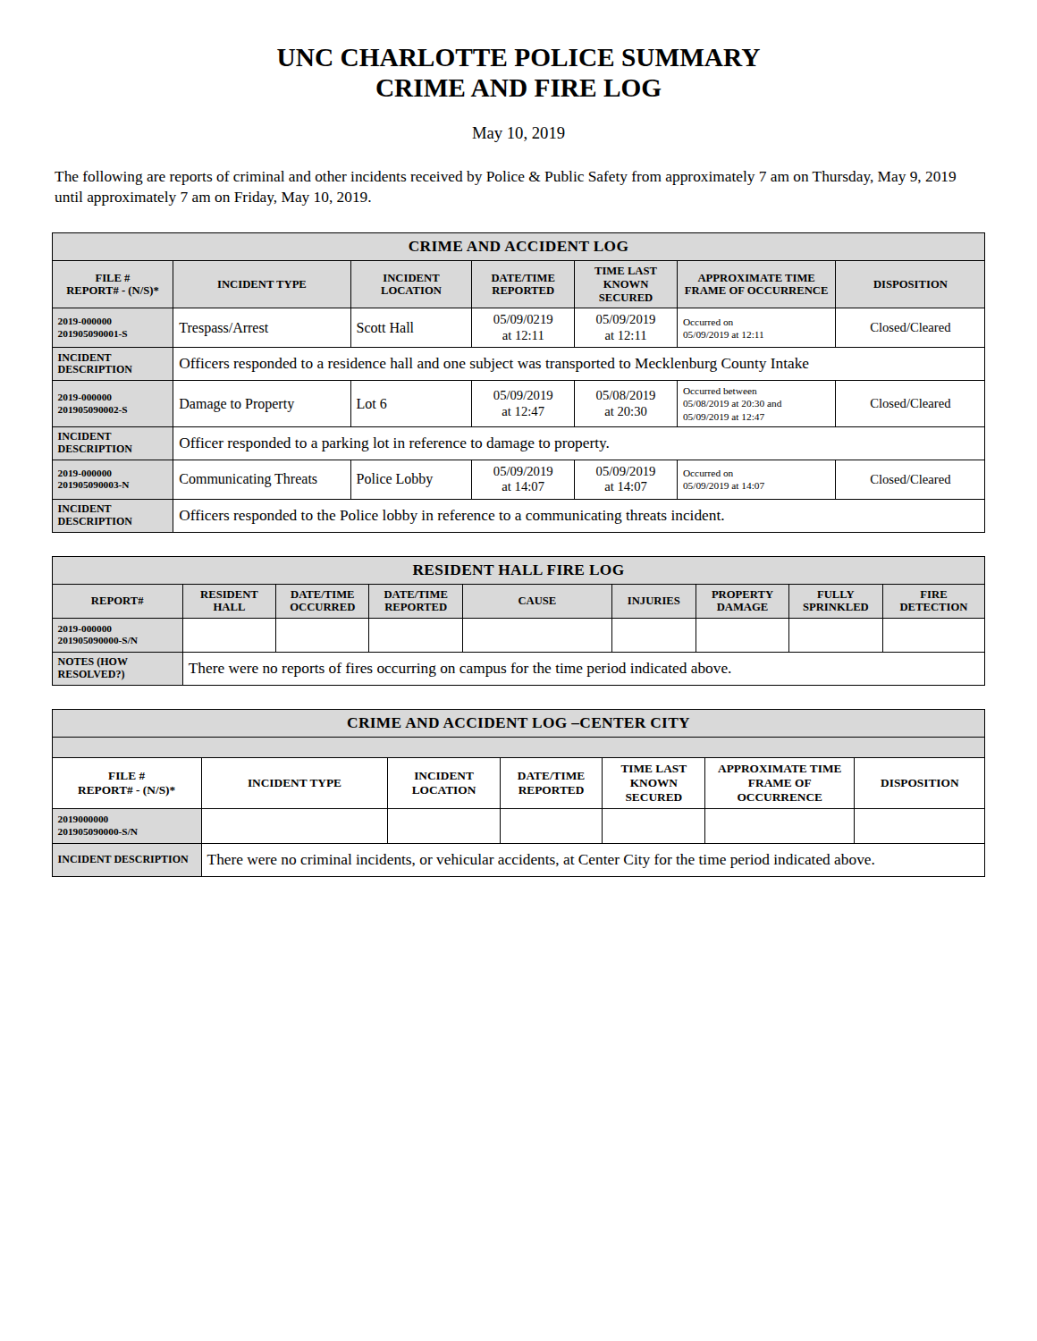UNC CHARLOTTE POLICE SUMMARY
CRIME AND FIRE LOG
May 10, 2019
The following are reports of criminal and other incidents received by Police & Public Safety from approximately 7 am on Thursday, May 9, 2019 until approximately 7 am on Friday, May 10, 2019.
CRIME AND ACCIDENT LOG
| FILE # REPORT# - (N/S)* | INCIDENT TYPE | INCIDENT LOCATION | DATE/TIME REPORTED | TIME LAST KNOWN SECURED | APPROXIMATE TIME FRAME OF OCCURRENCE | DISPOSITION |
| --- | --- | --- | --- | --- | --- | --- |
| 2019-000000 201905090001-S | Trespass/Arrest | Scott Hall | 05/09/0219 at 12:11 | 05/09/2019 at 12:11 | Occurred on 05/09/2019 at 12:11 | Closed/Cleared |
| INCIDENT DESCRIPTION | Officers responded to a residence hall and one subject was transported to Mecklenburg County Intake |
| 2019-000000 201905090002-S | Damage to Property | Lot 6 | 05/09/2019 at 12:47 | 05/08/2019 at 20:30 | Occurred between 05/08/2019 at 20:30 and 05/09/2019 at 12:47 | Closed/Cleared |
| INCIDENT DESCRIPTION | Officer responded to a parking lot in reference to damage to property. |
| 2019-000000 201905090003-N | Communicating Threats | Police Lobby | 05/09/2019 at 14:07 | 05/09/2019 at 14:07 | Occurred on 05/09/2019 at 14:07 | Closed/Cleared |
| INCIDENT DESCRIPTION | Officers responded to the Police lobby in reference to a communicating threats incident. |
RESIDENT HALL FIRE LOG
| REPORT# | RESIDENT HALL | DATE/TIME OCCURRED | DATE/TIME REPORTED | CAUSE | INJURIES | PROPERTY DAMAGE | FULLY SPRINKLED | FIRE DETECTION |
| --- | --- | --- | --- | --- | --- | --- | --- | --- |
| 2019-000000 201905090000-S/N | | | | | | | | |
| NOTES (HOW RESOLVED?) | There were no reports of fires occurring on campus for the time period indicated above. |
CRIME AND ACCIDENT LOG –CENTER CITY
| FILE # REPORT# - (N/S)* | INCIDENT TYPE | INCIDENT LOCATION | DATE/TIME REPORTED | TIME LAST KNOWN SECURED | APPROXIMATE TIME FRAME OF OCCURRENCE | DISPOSITION |
| --- | --- | --- | --- | --- | --- | --- |
| 2019000000 201905090000-S/N | | | | | | |
| INCIDENT DESCRIPTION | There were no criminal incidents, or vehicular accidents, at Center City for the time period indicated above. |